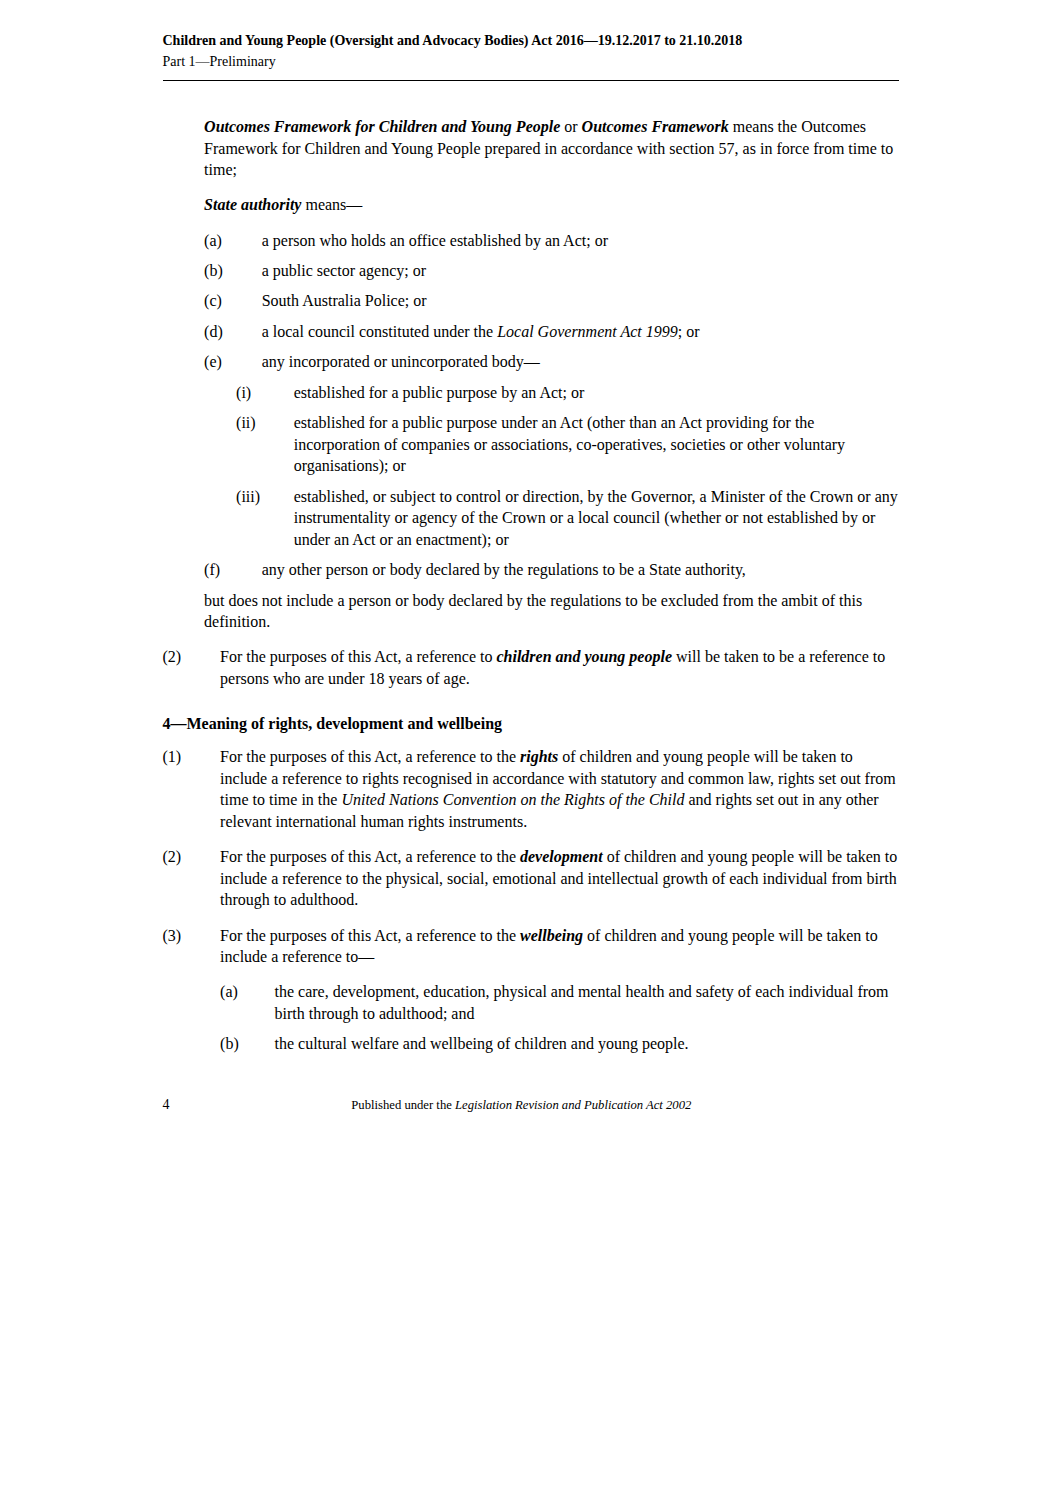Children and Young People (Oversight and Advocacy Bodies) Act 2016—19.12.2017 to 21.10.2018
Part 1—Preliminary
Outcomes Framework for Children and Young People or Outcomes Framework means the Outcomes Framework for Children and Young People prepared in accordance with section 57, as in force from time to time;
State authority means—
(a) a person who holds an office established by an Act; or
(b) a public sector agency; or
(c) South Australia Police; or
(d) a local council constituted under the Local Government Act 1999; or
(e) any incorporated or unincorporated body—
(i) established for a public purpose by an Act; or
(ii) established for a public purpose under an Act (other than an Act providing for the incorporation of companies or associations, co-operatives, societies or other voluntary organisations); or
(iii) established, or subject to control or direction, by the Governor, a Minister of the Crown or any instrumentality or agency of the Crown or a local council (whether or not established by or under an Act or an enactment); or
(f) any other person or body declared by the regulations to be a State authority,
but does not include a person or body declared by the regulations to be excluded from the ambit of this definition.
(2) For the purposes of this Act, a reference to children and young people will be taken to be a reference to persons who are under 18 years of age.
4—Meaning of rights, development and wellbeing
(1) For the purposes of this Act, a reference to the rights of children and young people will be taken to include a reference to rights recognised in accordance with statutory and common law, rights set out from time to time in the United Nations Convention on the Rights of the Child and rights set out in any other relevant international human rights instruments.
(2) For the purposes of this Act, a reference to the development of children and young people will be taken to include a reference to the physical, social, emotional and intellectual growth of each individual from birth through to adulthood.
(3) For the purposes of this Act, a reference to the wellbeing of children and young people will be taken to include a reference to—
(a) the care, development, education, physical and mental health and safety of each individual from birth through to adulthood; and
(b) the cultural welfare and wellbeing of children and young people.
4 Published under the Legislation Revision and Publication Act 2002